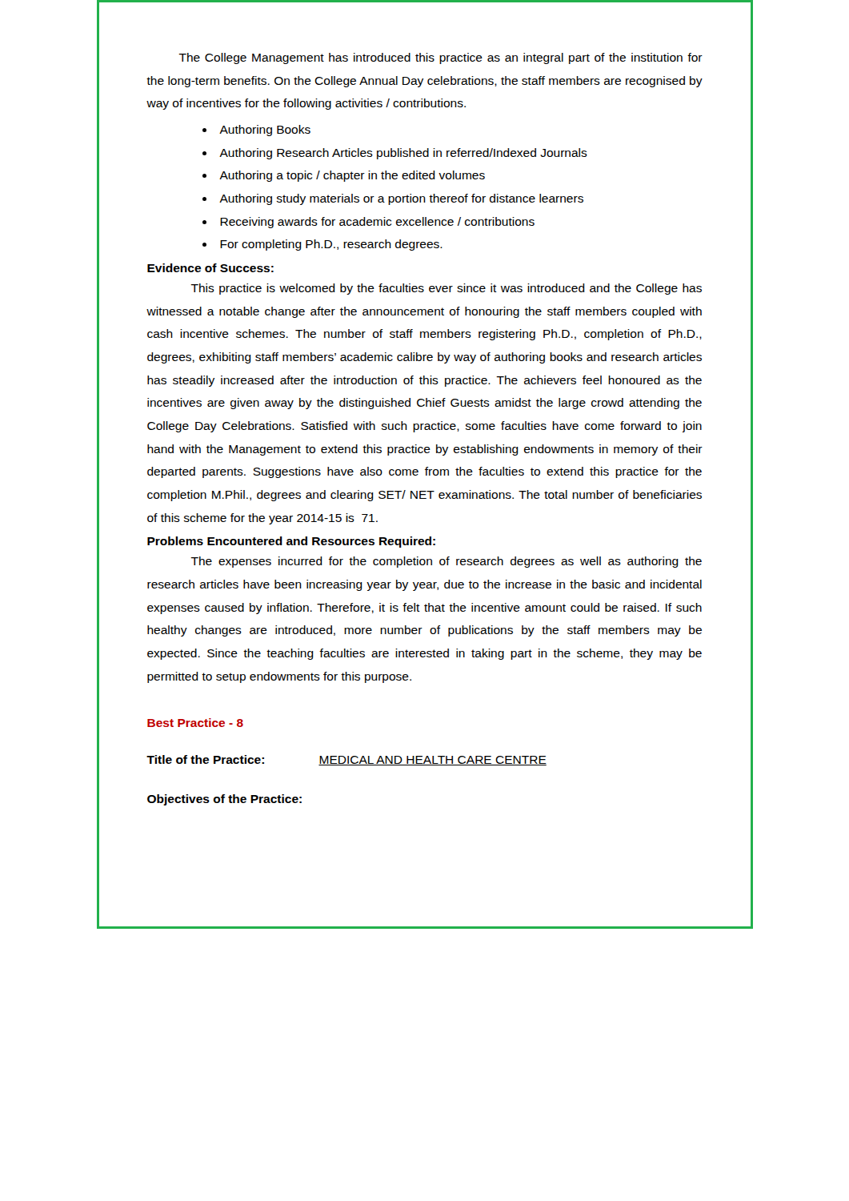The College Management has introduced this practice as an integral part of the institution for the long-term benefits. On the College Annual Day celebrations, the staff members are recognised by way of incentives for the following activities / contributions.
Authoring Books
Authoring Research Articles published in referred/Indexed Journals
Authoring a topic / chapter in the edited volumes
Authoring study materials or a portion thereof for distance learners
Receiving awards for academic excellence / contributions
For completing Ph.D., research degrees.
Evidence of Success:
This practice is welcomed by the faculties ever since it was introduced and the College has witnessed a notable change after the announcement of honouring the staff members coupled with cash incentive schemes. The number of staff members registering Ph.D., completion of Ph.D., degrees, exhibiting staff members’ academic calibre by way of authoring books and research articles has steadily increased after the introduction of this practice. The achievers feel honoured as the incentives are given away by the distinguished Chief Guests amidst the large crowd attending the College Day Celebrations. Satisfied with such practice, some faculties have come forward to join hand with the Management to extend this practice by establishing endowments in memory of their departed parents. Suggestions have also come from the faculties to extend this practice for the completion M.Phil., degrees and clearing SET/ NET examinations. The total number of beneficiaries of this scheme for the year 2014-15 is 71.
Problems Encountered and Resources Required:
The expenses incurred for the completion of research degrees as well as authoring the research articles have been increasing year by year, due to the increase in the basic and incidental expenses caused by inflation. Therefore, it is felt that the incentive amount could be raised. If such healthy changes are introduced, more number of publications by the staff members may be expected. Since the teaching faculties are interested in taking part in the scheme, they may be permitted to setup endowments for this purpose.
Best Practice - 8
| Title of the Practice: | MEDICAL AND HEALTH CARE CENTRE |
Objectives of the Practice: